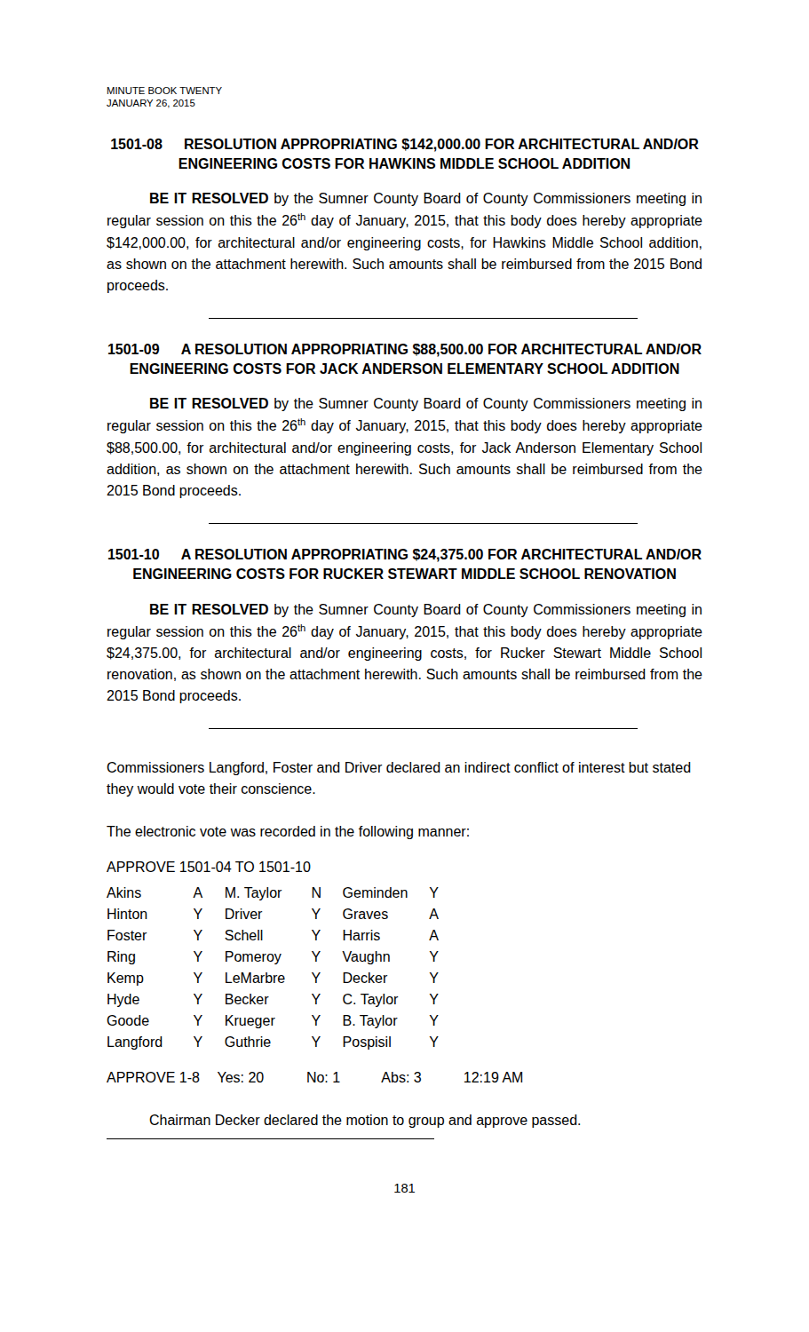MINUTE BOOK TWENTY
JANUARY 26, 2015
1501-08 RESOLUTION APPROPRIATING $142,000.00 FOR ARCHITECTURAL AND/OR ENGINEERING COSTS FOR HAWKINS MIDDLE SCHOOL ADDITION
BE IT RESOLVED by the Sumner County Board of County Commissioners meeting in regular session on this the 26th day of January, 2015, that this body does hereby appropriate $142,000.00, for architectural and/or engineering costs, for Hawkins Middle School addition, as shown on the attachment herewith. Such amounts shall be reimbursed from the 2015 Bond proceeds.
1501-09 A RESOLUTION APPROPRIATING $88,500.00 FOR ARCHITECTURAL AND/OR ENGINEERING COSTS FOR JACK ANDERSON ELEMENTARY SCHOOL ADDITION
BE IT RESOLVED by the Sumner County Board of County Commissioners meeting in regular session on this the 26th day of January, 2015, that this body does hereby appropriate $88,500.00, for architectural and/or engineering costs, for Jack Anderson Elementary School addition, as shown on the attachment herewith. Such amounts shall be reimbursed from the 2015 Bond proceeds.
1501-10 A RESOLUTION APPROPRIATING $24,375.00 FOR ARCHITECTURAL AND/OR ENGINEERING COSTS FOR RUCKER STEWART MIDDLE SCHOOL RENOVATION
BE IT RESOLVED by the Sumner County Board of County Commissioners meeting in regular session on this the 26th day of January, 2015, that this body does hereby appropriate $24,375.00, for architectural and/or engineering costs, for Rucker Stewart Middle School renovation, as shown on the attachment herewith. Such amounts shall be reimbursed from the 2015 Bond proceeds.
Commissioners Langford, Foster and Driver declared an indirect conflict of interest but stated they would vote their conscience.
The electronic vote was recorded in the following manner:
APPROVE 1501-04 TO 1501-10
| Akins | A | M. Taylor | N | Geminden | Y |
| Hinton | Y | Driver | Y | Graves | A |
| Foster | Y | Schell | Y | Harris | A |
| Ring | Y | Pomeroy | Y | Vaughn | Y |
| Kemp | Y | LeMarbre | Y | Decker | Y |
| Hyde | Y | Becker | Y | C. Taylor | Y |
| Goode | Y | Krueger | Y | B. Taylor | Y |
| Langford | Y | Guthrie | Y | Pospisil | Y |
APPROVE 1-8 Yes: 20 No: 1 Abs: 3 12:19 AM
Chairman Decker declared the motion to group and approve passed.
181